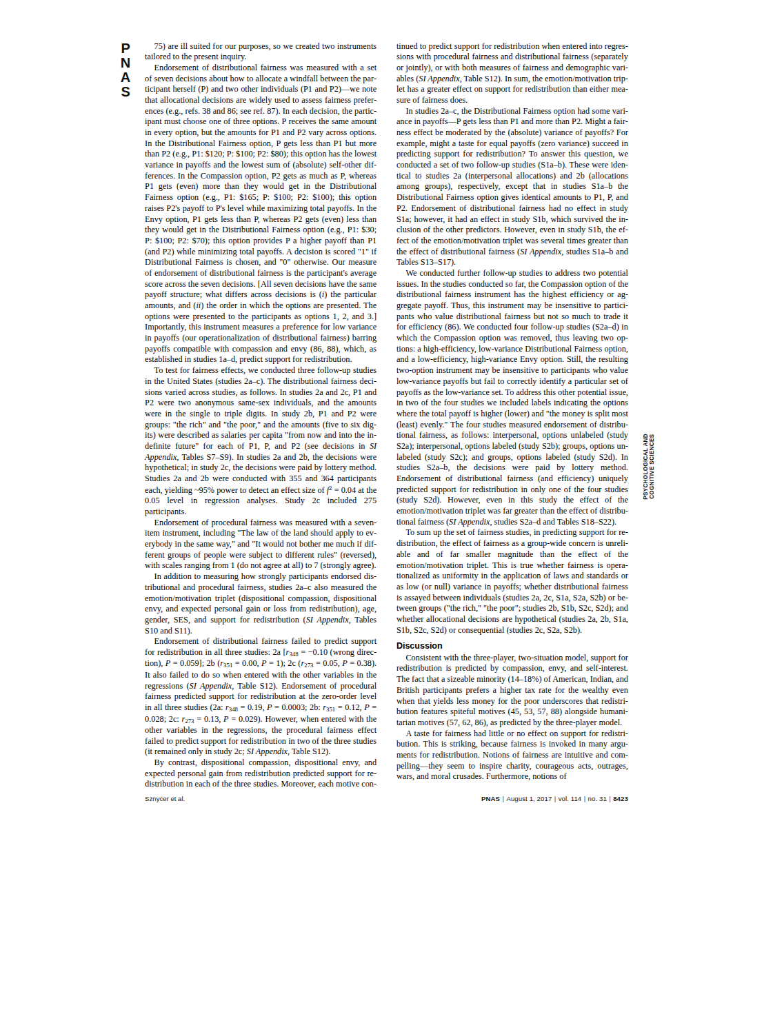PNAS
PSYCHOLOGICAL AND
COGNITIVE SCIENCES
75) are ill suited for our purposes, so we created two instruments tailored to the present inquiry.
Endorsement of distributional fairness was measured with a set of seven decisions about how to allocate a windfall between the participant herself (P) and two other individuals (P1 and P2)—we note that allocational decisions are widely used to assess fairness preferences (e.g., refs. 38 and 86; see ref. 87). In each decision, the participant must choose one of three options. P receives the same amount in every option, but the amounts for P1 and P2 vary across options. In the Distributional Fairness option, P gets less than P1 but more than P2 (e.g., P1: $120; P: $100; P2: $80); this option has the lowest variance in payoffs and the lowest sum of (absolute) self-other differences. In the Compassion option, P2 gets as much as P, whereas P1 gets (even) more than they would get in the Distributional Fairness option (e.g., P1: $165; P: $100; P2: $100); this option raises P2's payoff to P's level while maximizing total payoffs. In the Envy option, P1 gets less than P, whereas P2 gets (even) less than they would get in the Distributional Fairness option (e.g., P1: $30; P: $100; P2: $70); this option provides P a higher payoff than P1 (and P2) while minimizing total payoffs. A decision is scored "1" if Distributional Fairness is chosen, and "0" otherwise. Our measure of endorsement of distributional fairness is the participant's average score across the seven decisions. [All seven decisions have the same payoff structure; what differs across decisions is (i) the particular amounts, and (ii) the order in which the options are presented. The options were presented to the participants as options 1, 2, and 3.] Importantly, this instrument measures a preference for low variance in payoffs (our operationalization of distributional fairness) barring payoffs compatible with compassion and envy (86, 88), which, as established in studies 1a–d, predict support for redistribution.
To test for fairness effects, we conducted three follow-up studies in the United States (studies 2a–c). The distributional fairness decisions varied across studies, as follows. In studies 2a and 2c, P1 and P2 were two anonymous same-sex individuals, and the amounts were in the single to triple digits. In study 2b, P1 and P2 were groups: "the rich" and "the poor," and the amounts (five to six digits) were described as salaries per capita "from now and into the indefinite future" for each of P1, P, and P2 (see decisions in SI Appendix, Tables S7–S9). In studies 2a and 2b, the decisions were hypothetical; in study 2c, the decisions were paid by lottery method. Studies 2a and 2b were conducted with 355 and 364 participants each, yielding ~95% power to detect an effect size of f2 = 0.04 at the 0.05 level in regression analyses. Study 2c included 275 participants.
Endorsement of procedural fairness was measured with a seven-item instrument, including "The law of the land should apply to everybody in the same way," and "It would not bother me much if different groups of people were subject to different rules" (reversed), with scales ranging from 1 (do not agree at all) to 7 (strongly agree).
In addition to measuring how strongly participants endorsed distributional and procedural fairness, studies 2a–c also measured the emotion/motivation triplet (dispositional compassion, dispositional envy, and expected personal gain or loss from redistribution), age, gender, SES, and support for redistribution (SI Appendix, Tables S10 and S11).
Endorsement of distributional fairness failed to predict support for redistribution in all three studies: 2a [r348 = −0.10 (wrong direction), P = 0.059]; 2b (r351 = 0.00, P = 1); 2c (r273 = 0.05, P = 0.38). It also failed to do so when entered with the other variables in the regressions (SI Appendix, Table S12). Endorsement of procedural fairness predicted support for redistribution at the zero-order level in all three studies (2a: r348 = 0.19, P = 0.0003; 2b: r351 = 0.12, P = 0.028; 2c: r273 = 0.13, P = 0.029). However, when entered with the other variables in the regressions, the procedural fairness effect failed to predict support for redistribution in two of the three studies (it remained only in study 2c; SI Appendix, Table S12).
By contrast, dispositional compassion, dispositional envy, and expected personal gain from redistribution predicted support for redistribution in each of the three studies. Moreover, each motive continued to predict support for redistribution when entered into regressions with procedural fairness and distributional fairness (separately or jointly), or with both measures of fairness and demographic variables (SI Appendix, Table S12). In sum, the emotion/motivation triplet has a greater effect on support for redistribution than either measure of fairness does.
In studies 2a–c, the Distributional Fairness option had some variance in payoffs—P gets less than P1 and more than P2. Might a fairness effect be moderated by the (absolute) variance of payoffs? For example, might a taste for equal payoffs (zero variance) succeed in predicting support for redistribution? To answer this question, we conducted a set of two follow-up studies (S1a–b). These were identical to studies 2a (interpersonal allocations) and 2b (allocations among groups), respectively, except that in studies S1a–b the Distributional Fairness option gives identical amounts to P1, P, and P2. Endorsement of distributional fairness had no effect in study S1a; however, it had an effect in study S1b, which survived the inclusion of the other predictors. However, even in study S1b, the effect of the emotion/motivation triplet was several times greater than the effect of distributional fairness (SI Appendix, studies S1a–b and Tables S13–S17).
We conducted further follow-up studies to address two potential issues. In the studies conducted so far, the Compassion option of the distributional fairness instrument has the highest efficiency or aggregate payoff. Thus, this instrument may be insensitive to participants who value distributional fairness but not so much to trade it for efficiency (86). We conducted four follow-up studies (S2a–d) in which the Compassion option was removed, thus leaving two options: a high-efficiency, low-variance Distributional Fairness option, and a low-efficiency, high-variance Envy option. Still, the resulting two-option instrument may be insensitive to participants who value low-variance payoffs but fail to correctly identify a particular set of payoffs as the low-variance set. To address this other potential issue, in two of the four studies we included labels indicating the options where the total payoff is higher (lower) and "the money is split most (least) evenly." The four studies measured endorsement of distributional fairness, as follows: interpersonal, options unlabeled (study S2a); interpersonal, options labeled (study S2b); groups, options unlabeled (study S2c); and groups, options labeled (study S2d). In studies S2a–b, the decisions were paid by lottery method. Endorsement of distributional fairness (and efficiency) uniquely predicted support for redistribution in only one of the four studies (study S2d). However, even in this study the effect of the emotion/motivation triplet was far greater than the effect of distributional fairness (SI Appendix, studies S2a–d and Tables S18–S22).
To sum up the set of fairness studies, in predicting support for redistribution, the effect of fairness as a group-wide concern is unreliable and of far smaller magnitude than the effect of the emotion/motivation triplet. This is true whether fairness is operationalized as uniformity in the application of laws and standards or as low (or null) variance in payoffs; whether distributional fairness is assayed between individuals (studies 2a, 2c, S1a, S2a, S2b) or between groups ("the rich," "the poor"; studies 2b, S1b, S2c, S2d); and whether allocational decisions are hypothetical (studies 2a, 2b, S1a, S1b, S2c, S2d) or consequential (studies 2c, S2a, S2b).
Discussion
Consistent with the three-player, two-situation model, support for redistribution is predicted by compassion, envy, and self-interest. The fact that a sizeable minority (14–18%) of American, Indian, and British participants prefers a higher tax rate for the wealthy even when that yields less money for the poor underscores that redistribution features spiteful motives (45, 53, 57, 88) alongside humanitarian motives (57, 62, 86), as predicted by the three-player model.
A taste for fairness had little or no effect on support for redistribution. This is striking, because fairness is invoked in many arguments for redistribution. Notions of fairness are intuitive and compelling—they seem to inspire charity, courageous acts, outrages, wars, and moral crusades. Furthermore, notions of
Sznycer et al.
PNAS|August 1, 2017|vol. 114|no. 31|8423